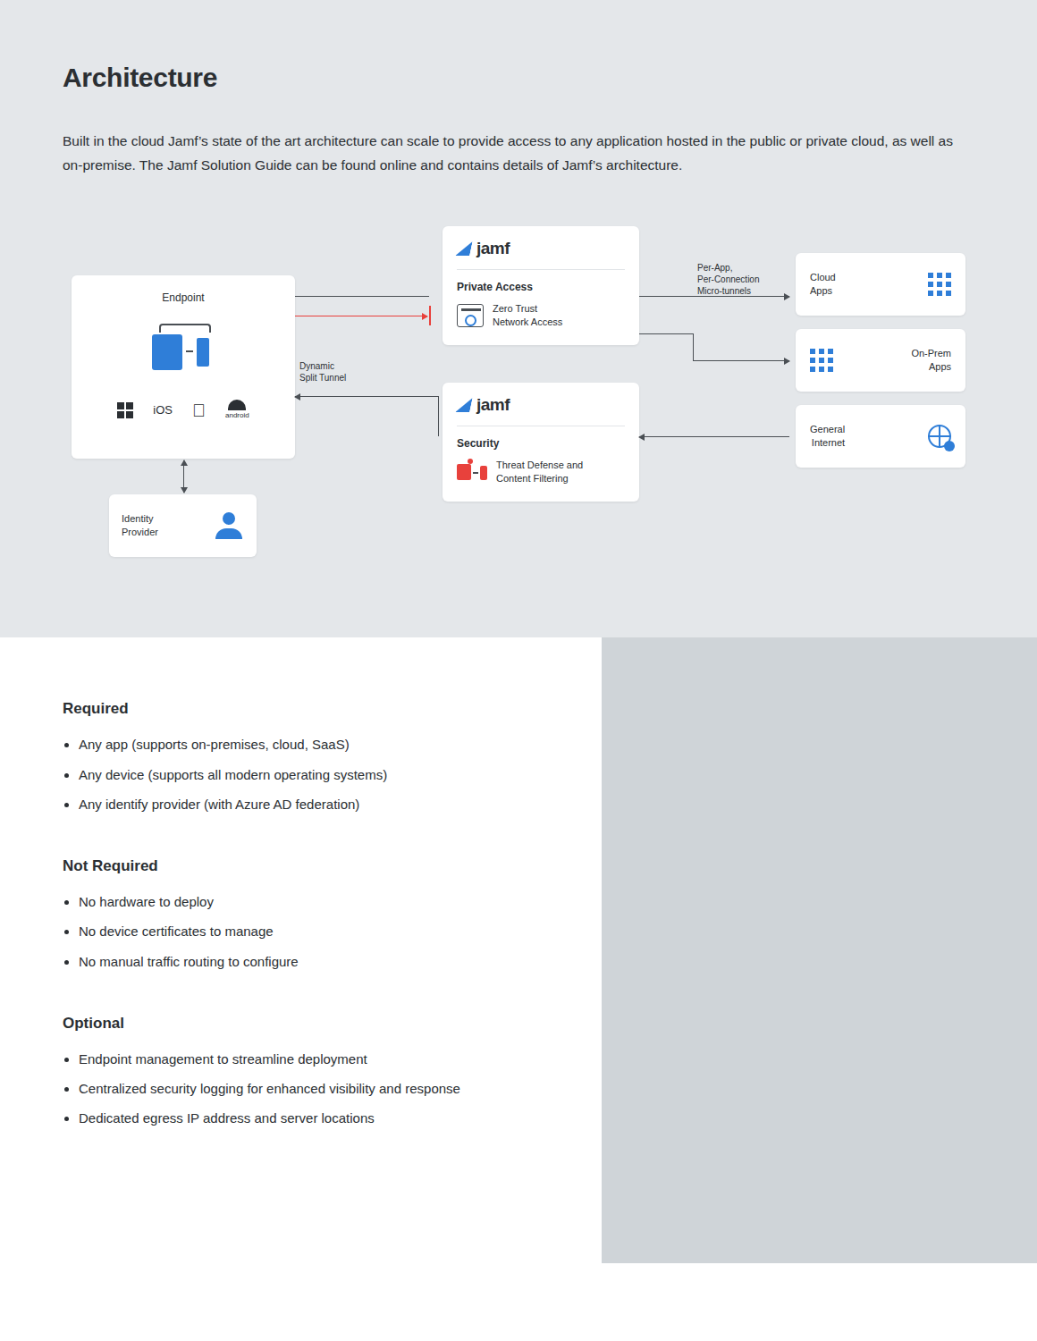Architecture
Built in the cloud Jamf’s state of the art architecture can scale to provide access to any application hosted in the public or private cloud, as well as on-premise. The Jamf Solution Guide can be found online and contains details of Jamf’s architecture.
Endpoint
iOS  android
Identity
Provider
jamf
Private Access
Zero Trust
Network Access
jamf
Security
Threat Defense and
Content Filtering
Cloud
Apps
On-Prem
Apps
General
Internet
Dynamic
Split Tunnel
Per-App,
Per-Connection
Micro-tunnels
Required
Any app (supports on-premises, cloud, SaaS)
Any device (supports all modern operating systems)
Any identify provider (with Azure AD federation)
Not Required
No hardware to deploy
No device certificates to manage
No manual traffic routing to configure
Optional
Endpoint management to streamline deployment
Centralized security logging for enhanced visibility and response
Dedicated egress IP address and server locations